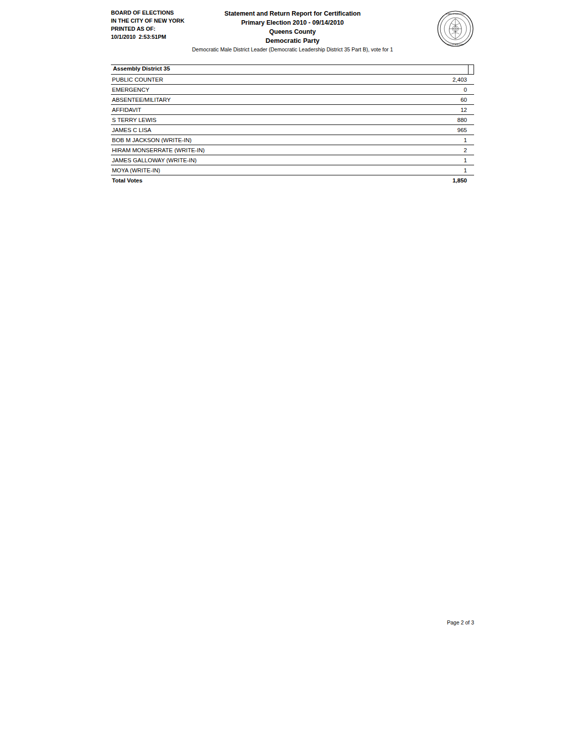BOARD OF ELECTIONS
IN THE CITY OF NEW YORK
PRINTED AS OF:
10/1/2010 2:53:51PM
Statement and Return Report for Certification
Primary Election 2010 - 09/14/2010
Queens County
Democratic Party
Democratic Male District Leader (Democratic Leadership District 35 Part B), vote for 1
BOARD OF ELECTIONS CITY OF NEW YORK
Assembly District 35
| PUBLIC COUNTER | 2,403 |
| EMERGENCY | 0 |
| ABSENTEE/MILITARY | 60 |
| AFFIDAVIT | 12 |
| S TERRY LEWIS | 880 |
| JAMES C LISA | 965 |
| BOB M JACKSON (WRITE-IN) | 1 |
| HIRAM MONSERRATE (WRITE-IN) | 2 |
| JAMES GALLOWAY (WRITE-IN) | 1 |
| MOYA (WRITE-IN) | 1 |
| Total Votes | 1,850 |
Page 2 of 3